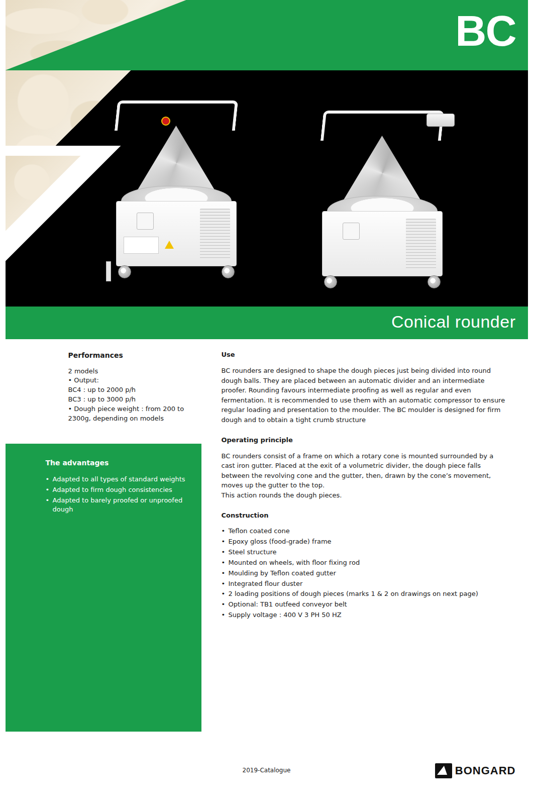BC
Conical rounder
Performances
2 models
• Output:
BC4 : up to 2000 p/h
BC3 : up to 3000 p/h
• Dough piece weight : from 200 to 2300g, depending on models
The advantages
Adapted to all types of standard weights
Adapted to firm dough consistencies
Adapted to barely proofed or unproofed dough
Use
BC rounders are designed to shape the dough pieces just being divided into round dough balls. They are placed between an automatic divider and an intermediate proofer. Rounding favours intermediate proofing as well as regular and even fermentation. It is recommended to use them with an automatic compressor to ensure regular loading and presentation to the moulder. The BC moulder is designed for firm dough and to obtain a tight crumb structure
Operating principle
BC rounders consist of a frame on which a rotary cone is mounted surrounded by a cast iron gutter. Placed at the exit of a volumetric divider, the dough piece falls between the revolving cone and the gutter, then, drawn by the cone’s movement, moves up the gutter to the top.
This action rounds the dough pieces.
Construction
Teflon coated cone
Epoxy gloss (food-grade) frame
Steel structure
Mounted on wheels, with floor fixing rod
Moulding by Teflon coated gutter
Integrated flour duster
2 loading positions of dough pieces (marks 1 & 2 on drawings on next page)
Optional: TB1 outfeed conveyor belt
Supply voltage : 400 V 3 PH 50 HZ
2019-Catalogue
BONGARD